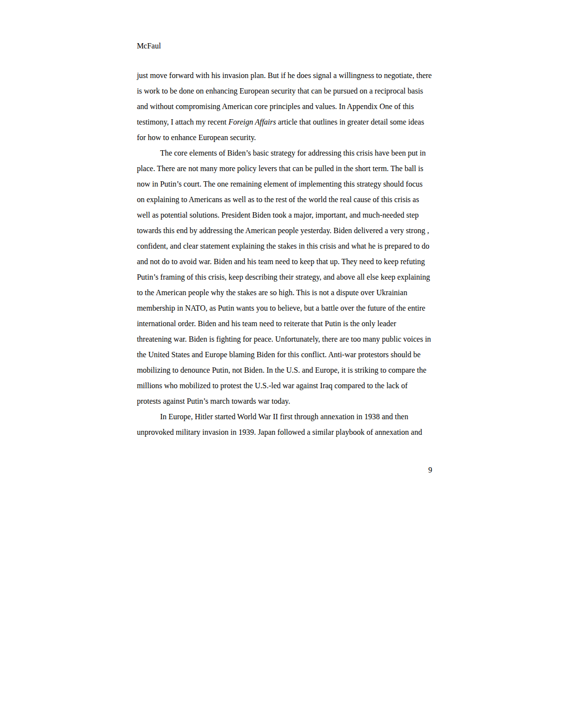McFaul
just move forward with his invasion plan. But if he does signal a willingness to negotiate, there is work to be done on enhancing European security that can be pursued on a reciprocal basis and without compromising American core principles and values. In Appendix One of this testimony, I attach my recent Foreign Affairs article that outlines in greater detail some ideas for how to enhance European security.
The core elements of Biden’s basic strategy for addressing this crisis have been put in place. There are not many more policy levers that can be pulled in the short term. The ball is now in Putin’s court. The one remaining element of implementing this strategy should focus on explaining to Americans as well as to the rest of the world the real cause of this crisis as well as potential solutions. President Biden took a major, important, and much-needed step towards this end by addressing the American people yesterday. Biden delivered a very strong , confident, and clear statement explaining the stakes in this crisis and what he is prepared to do and not do to avoid war. Biden and his team need to keep that up. They need to keep refuting Putin’s framing of this crisis, keep describing their strategy, and above all else keep explaining to the American people why the stakes are so high. This is not a dispute over Ukrainian membership in NATO, as Putin wants you to believe, but a battle over the future of the entire international order. Biden and his team need to reiterate that Putin is the only leader threatening war. Biden is fighting for peace. Unfortunately, there are too many public voices in the United States and Europe blaming Biden for this conflict. Anti-war protestors should be mobilizing to denounce Putin, not Biden. In the U.S. and Europe, it is striking to compare the millions who mobilized to protest the U.S.-led war against Iraq compared to the lack of protests against Putin’s march towards war today.
In Europe, Hitler started World War II first through annexation in 1938 and then unprovoked military invasion in 1939. Japan followed a similar playbook of annexation and
9